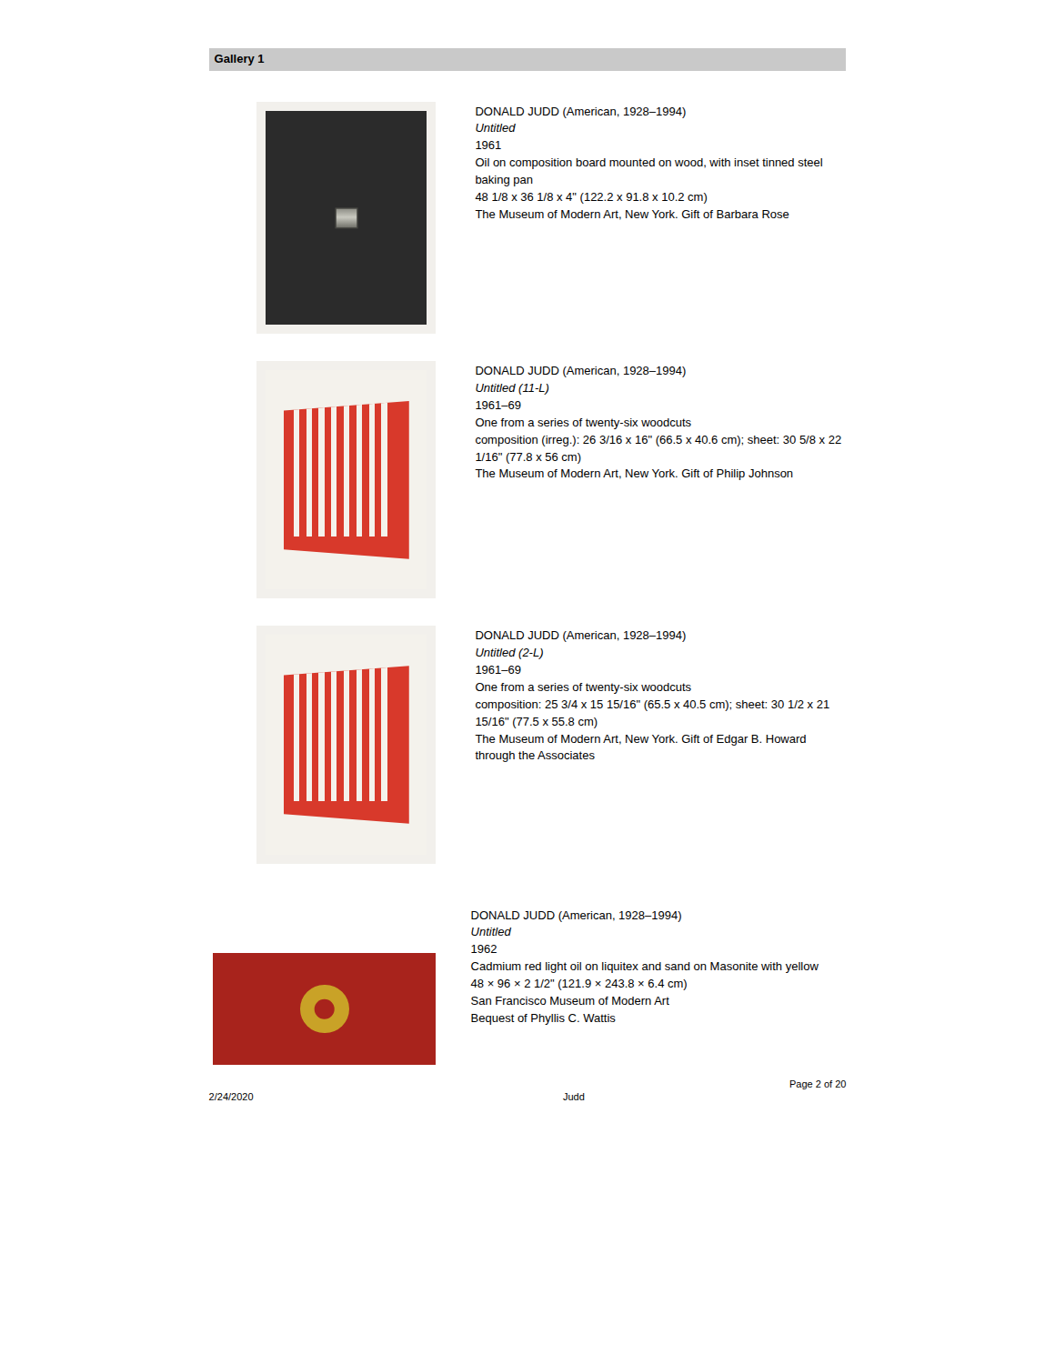Gallery 1
DONALD JUDD (American, 1928–1994)
Untitled
1961
Oil on composition board mounted on wood, with inset tinned steel baking pan
48 1/8 x 36 1/8 x 4" (122.2 x 91.8 x 10.2 cm)
The Museum of Modern Art, New York. Gift of Barbara Rose
DONALD JUDD (American, 1928–1994)
Untitled (11-L)
1961–69
One from a series of twenty-six woodcuts
composition (irreg.): 26 3/16 x 16" (66.5 x 40.6 cm); sheet: 30 5/8 x 22 1/16" (77.8 x 56 cm)
The Museum of Modern Art, New York. Gift of Philip Johnson
DONALD JUDD (American, 1928–1994)
Untitled (2-L)
1961–69
One from a series of twenty-six woodcuts
composition: 25 3/4 x 15 15/16" (65.5 x 40.5 cm); sheet: 30 1/2 x 21 15/16" (77.5 x 55.8 cm)
The Museum of Modern Art, New York. Gift of Edgar B. Howard through the Associates
DONALD JUDD (American, 1928–1994)
Untitled
1962
Cadmium red light oil on liquitex and sand on Masonite with yellow
48 × 96 × 2 1/2" (121.9 × 243.8 × 6.4 cm)
San Francisco Museum of Modern Art
Bequest of Phyllis C. Wattis
2/24/2020
Judd
Page 2 of 20